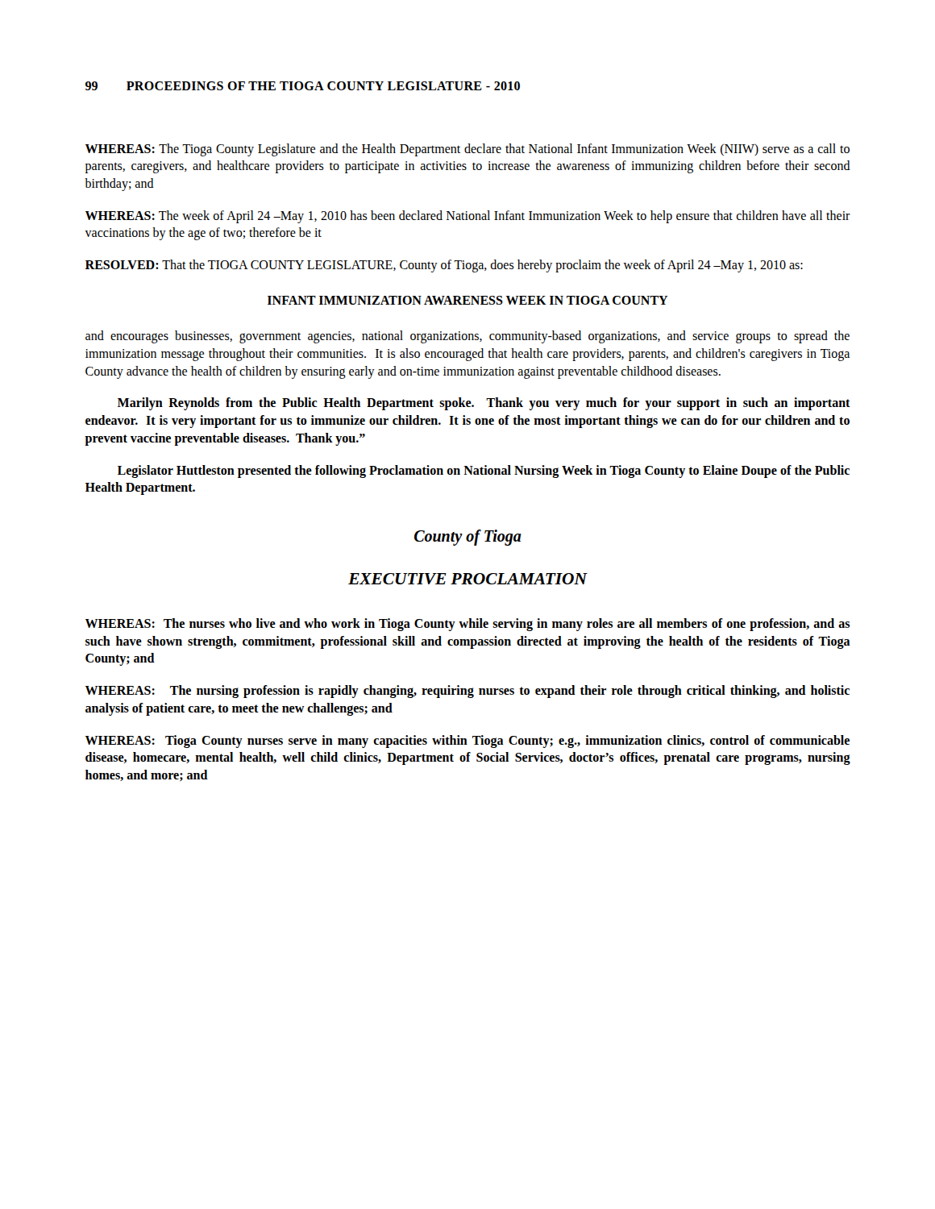99 PROCEEDINGS OF THE TIOGA COUNTY LEGISLATURE - 2010
WHEREAS: The Tioga County Legislature and the Health Department declare that National Infant Immunization Week (NIIW) serve as a call to parents, caregivers, and healthcare providers to participate in activities to increase the awareness of immunizing children before their second birthday; and
WHEREAS: The week of April 24 –May 1, 2010 has been declared National Infant Immunization Week to help ensure that children have all their vaccinations by the age of two; therefore be it
RESOLVED: That the TIOGA COUNTY LEGISLATURE, County of Tioga, does hereby proclaim the week of April 24 –May 1, 2010 as:
INFANT IMMUNIZATION AWARENESS WEEK IN TIOGA COUNTY
and encourages businesses, government agencies, national organizations, community-based organizations, and service groups to spread the immunization message throughout their communities. It is also encouraged that health care providers, parents, and children's caregivers in Tioga County advance the health of children by ensuring early and on-time immunization against preventable childhood diseases.
Marilyn Reynolds from the Public Health Department spoke. Thank you very much for your support in such an important endeavor. It is very important for us to immunize our children. It is one of the most important things we can do for our children and to prevent vaccine preventable diseases. Thank you.”
Legislator Huttleston presented the following Proclamation on National Nursing Week in Tioga County to Elaine Doupe of the Public Health Department.
County of Tioga
EXECUTIVE PROCLAMATION
WHEREAS: The nurses who live and who work in Tioga County while serving in many roles are all members of one profession, and as such have shown strength, commitment, professional skill and compassion directed at improving the health of the residents of Tioga County; and
WHEREAS: The nursing profession is rapidly changing, requiring nurses to expand their role through critical thinking, and holistic analysis of patient care, to meet the new challenges; and
WHEREAS: Tioga County nurses serve in many capacities within Tioga County; e.g., immunization clinics, control of communicable disease, homecare, mental health, well child clinics, Department of Social Services, doctor’s offices, prenatal care programs, nursing homes, and more; and